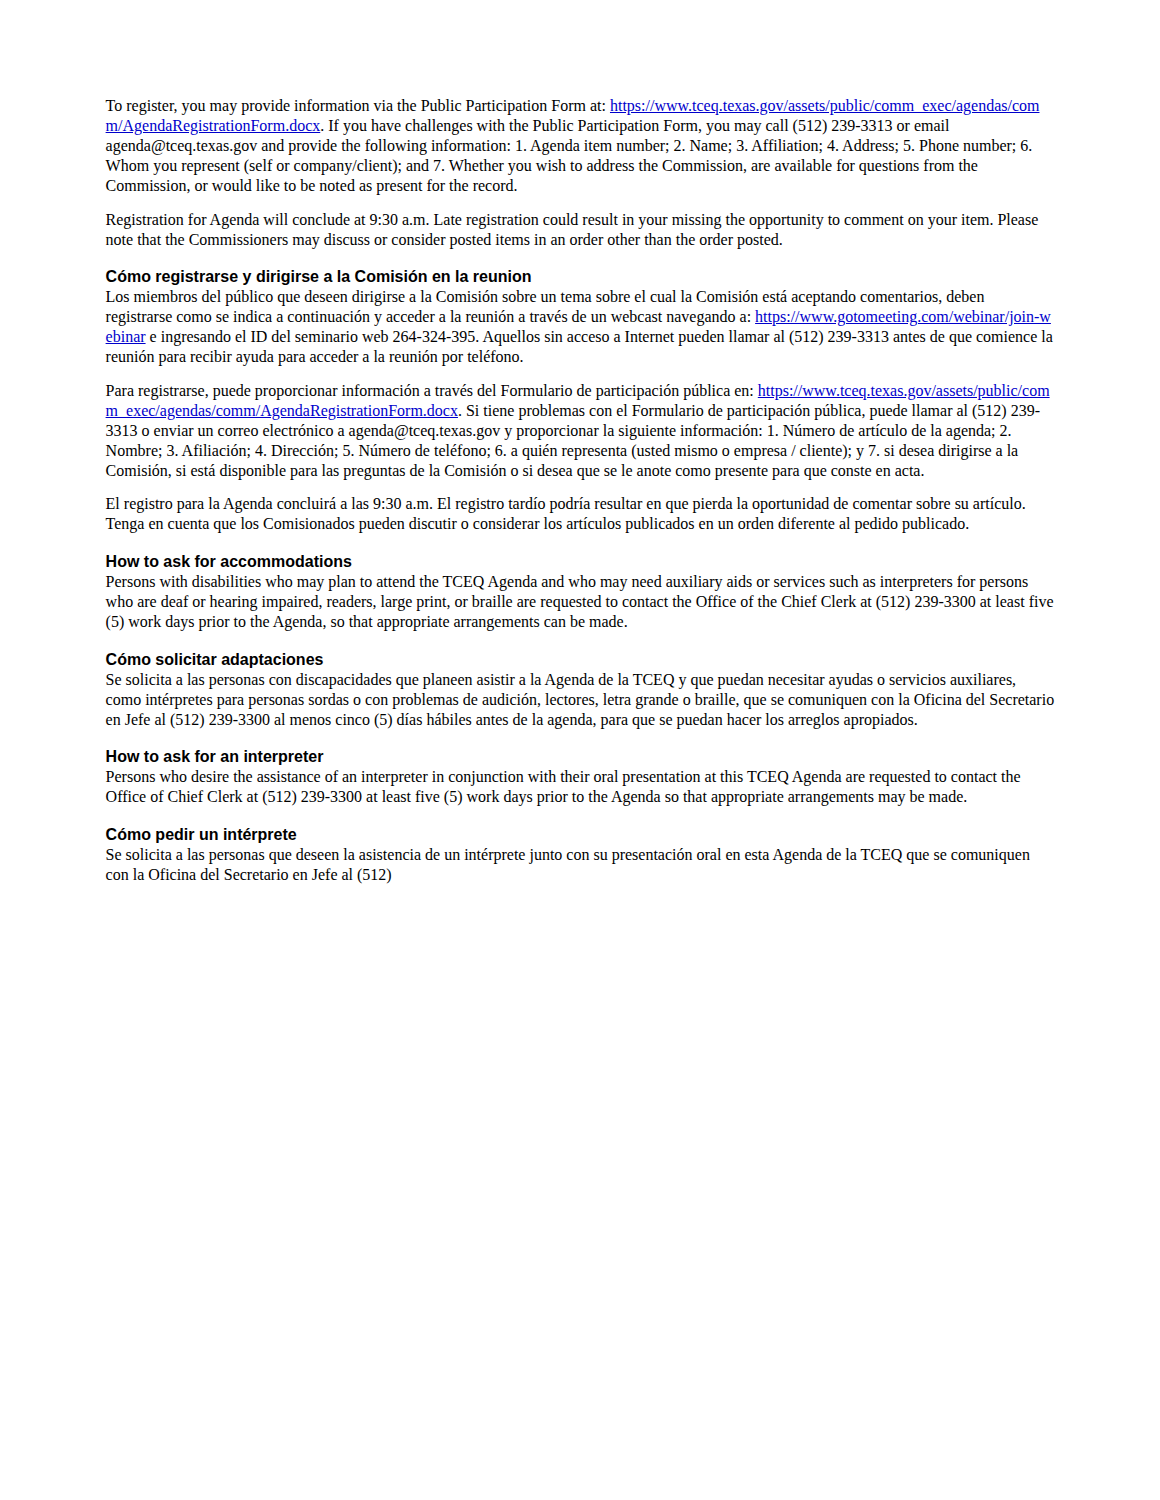To register, you may provide information via the Public Participation Form at: https://www.tceq.texas.gov/assets/public/comm_exec/agendas/comm/AgendaRegistrationForm.docx. If you have challenges with the Public Participation Form, you may call (512) 239-3313 or email agenda@tceq.texas.gov and provide the following information: 1. Agenda item number; 2. Name; 3. Affiliation; 4. Address; 5. Phone number; 6. Whom you represent (self or company/client); and 7. Whether you wish to address the Commission, are available for questions from the Commission, or would like to be noted as present for the record.
Registration for Agenda will conclude at 9:30 a.m. Late registration could result in your missing the opportunity to comment on your item. Please note that the Commissioners may discuss or consider posted items in an order other than the order posted.
Cómo registrarse y dirigirse a la Comisión en la reunion
Los miembros del público que deseen dirigirse a la Comisión sobre un tema sobre el cual la Comisión está aceptando comentarios, deben registrarse como se indica a continuación y acceder a la reunión a través de un webcast navegando a: https://www.gotomeeting.com/webinar/join-webinar e ingresando el ID del seminario web 264-324-395. Aquellos sin acceso a Internet pueden llamar al (512) 239-3313 antes de que comience la reunión para recibir ayuda para acceder a la reunión por teléfono.
Para registrarse, puede proporcionar información a través del Formulario de participación pública en: https://www.tceq.texas.gov/assets/public/comm_exec/agendas/comm/AgendaRegistrationForm.docx. Si tiene problemas con el Formulario de participación pública, puede llamar al (512) 239-3313 o enviar un correo electrónico a agenda@tceq.texas.gov y proporcionar la siguiente información: 1. Número de artículo de la agenda; 2. Nombre; 3. Afiliación; 4. Dirección; 5. Número de teléfono; 6. a quién representa (usted mismo o empresa / cliente); y 7. si desea dirigirse a la Comisión, si está disponible para las preguntas de la Comisión o si desea que se le anote como presente para que conste en acta.
El registro para la Agenda concluirá a las 9:30 a.m. El registro tardío podría resultar en que pierda la oportunidad de comentar sobre su artículo. Tenga en cuenta que los Comisionados pueden discutir o considerar los artículos publicados en un orden diferente al pedido publicado.
How to ask for accommodations
Persons with disabilities who may plan to attend the TCEQ Agenda and who may need auxiliary aids or services such as interpreters for persons who are deaf or hearing impaired, readers, large print, or braille are requested to contact the Office of the Chief Clerk at (512) 239-3300 at least five (5) work days prior to the Agenda, so that appropriate arrangements can be made.
Cómo solicitar adaptaciones
Se solicita a las personas con discapacidades que planeen asistir a la Agenda de la TCEQ y que puedan necesitar ayudas o servicios auxiliares, como intérpretes para personas sordas o con problemas de audición, lectores, letra grande o braille, que se comuniquen con la Oficina del Secretario en Jefe al (512) 239-3300 al menos cinco (5) días hábiles antes de la agenda, para que se puedan hacer los arreglos apropiados.
How to ask for an interpreter
Persons who desire the assistance of an interpreter in conjunction with their oral presentation at this TCEQ Agenda are requested to contact the Office of Chief Clerk at (512) 239-3300 at least five (5) work days prior to the Agenda so that appropriate arrangements may be made.
Cómo pedir un intérprete
Se solicita a las personas que deseen la asistencia de un intérprete junto con su presentación oral en esta Agenda de la TCEQ que se comuniquen con la Oficina del Secretario en Jefe al (512)